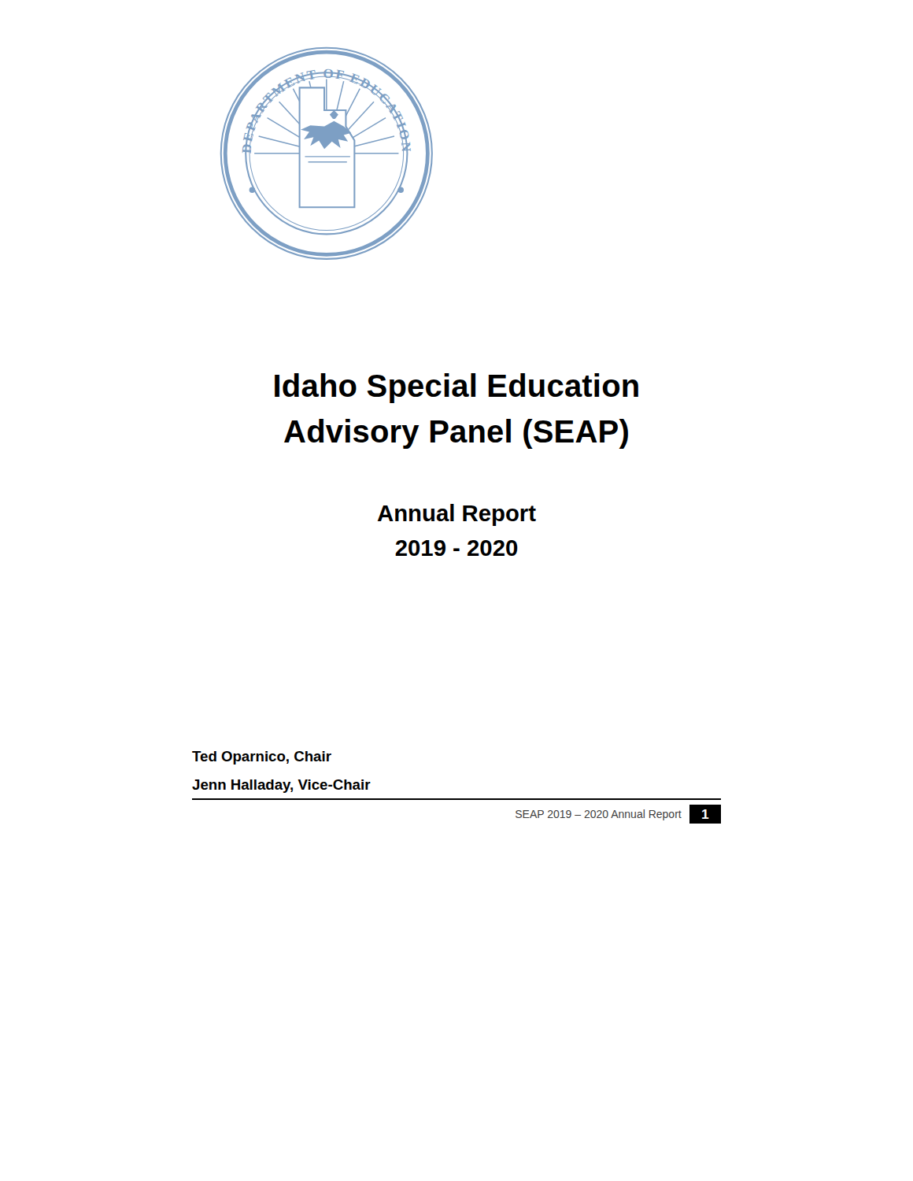DEPARTMENT OF EDUCATION STATE OF IDAHO
Idaho Special Education
Advisory Panel (SEAP)
Annual Report
2019 - 2020
Ted Oparnico, Chair
Jenn Halladay, Vice-Chair
SEAP 2019 – 2020 Annual Report
1